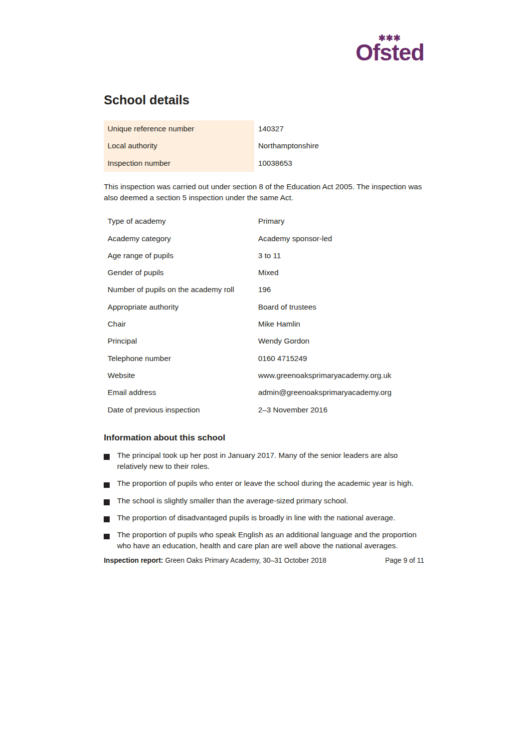✱✱✱
Ofsted
School details
| Unique reference number | 140327 |
| Local authority | Northamptonshire |
| Inspection number | 10038653 |
This inspection was carried out under section 8 of the Education Act 2005. The inspection was also deemed a section 5 inspection under the same Act.
| Type of academy | Primary |
| Academy category | Academy sponsor-led |
| Age range of pupils | 3 to 11 |
| Gender of pupils | Mixed |
| Number of pupils on the academy roll | 196 |
| Appropriate authority | Board of trustees |
| Chair | Mike Hamlin |
| Principal | Wendy Gordon |
| Telephone number | 0160 4715249 |
| Website | www.greenoaksprimaryacademy.org.uk |
| Email address | admin@greenoaksprimaryacademy.org |
| Date of previous inspection | 2–3 November 2016 |
Information about this school
The principal took up her post in January 2017. Many of the senior leaders are also relatively new to their roles.
The proportion of pupils who enter or leave the school during the academic year is high.
The school is slightly smaller than the average-sized primary school.
The proportion of disadvantaged pupils is broadly in line with the national average.
The proportion of pupils who speak English as an additional language and the proportion who have an education, health and care plan are well above the national averages.
Inspection report: Green Oaks Primary Academy, 30–31 October 2018
Page 9 of 11